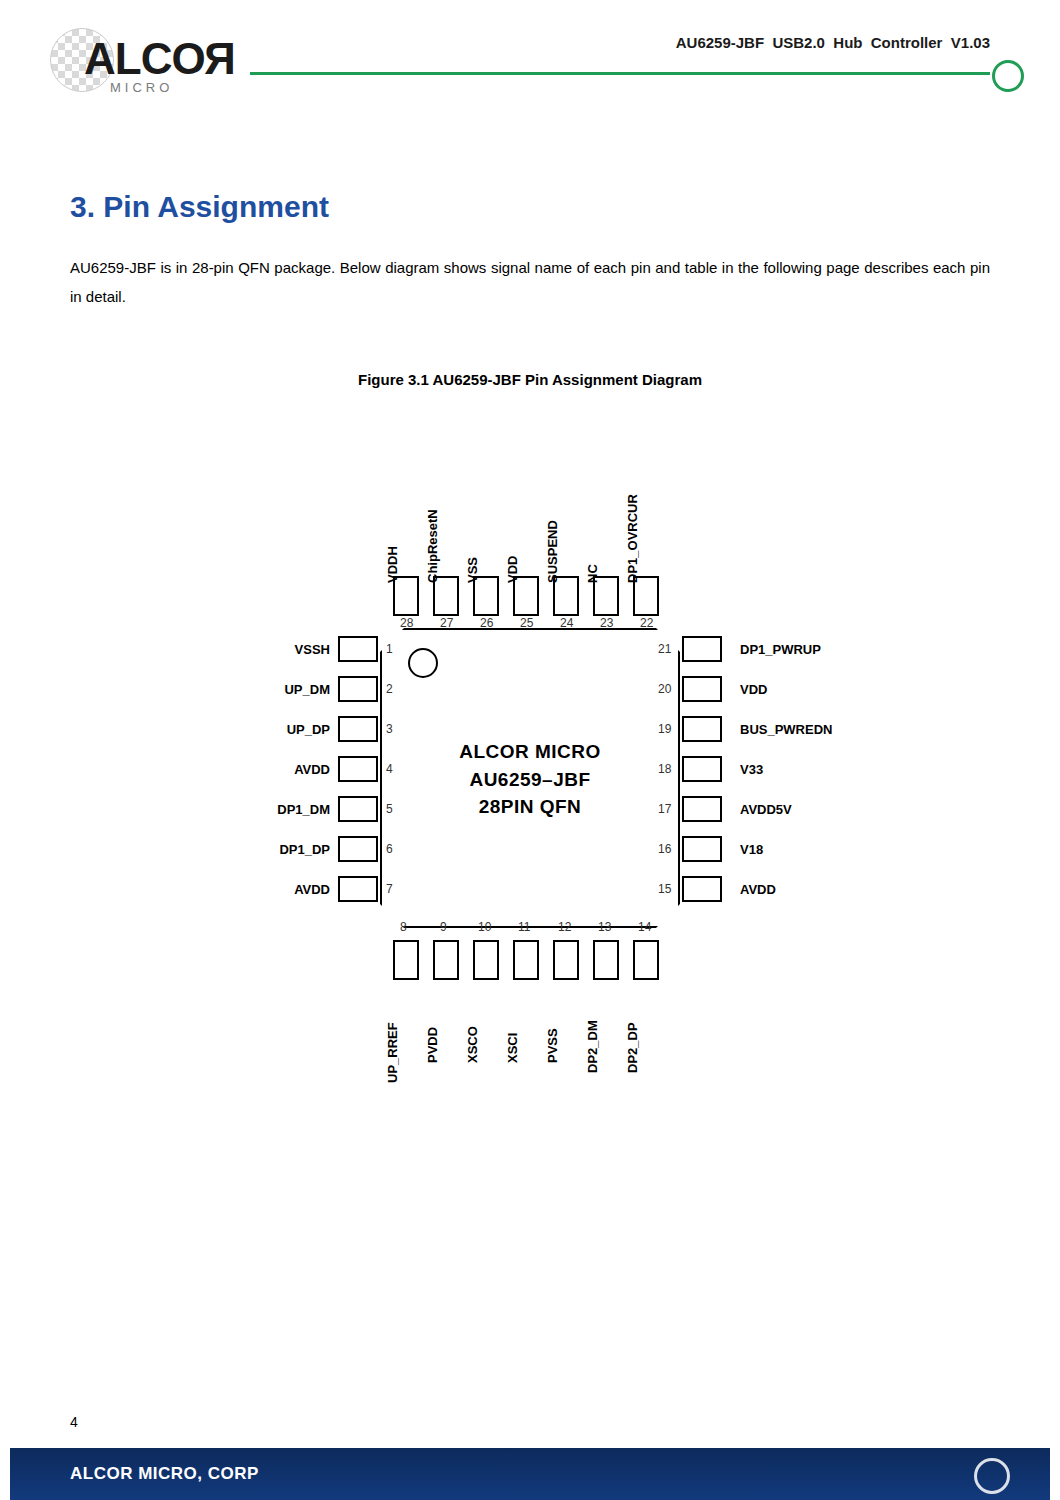ALCOR
MICRO
AU6259-JBF USB2.0 Hub Controller V1.03
3. Pin Assignment
AU6259-JBF is in 28-pin QFN package. Below diagram shows signal name of each pin and table in the following page describes each pin in detail.
Figure 3.1 AU6259-JBF Pin Assignment Diagram
ALCOR MICRO
AU6259–JBF
28PIN QFN
28
27
26
25
24
23
22
VDDH
ChipResetN
VSS
VDD
SUSPEND
NC
DP1_OVRCUR
1
2
3
4
5
6
7
VSSH
UP_DM
UP_DP
AVDD
DP1_DM
DP1_DP
AVDD
21
20
19
18
17
16
15
DP1_PWRUP
VDD
BUS_PWREDN
V33
AVDD5V
V18
AVDD
8
9
10
11
12
13
14
UP_RREF
PVDD
XSCO
XSCI
PVSS
DP2_DM
DP2_DP
4
ALCOR MICRO, CORP